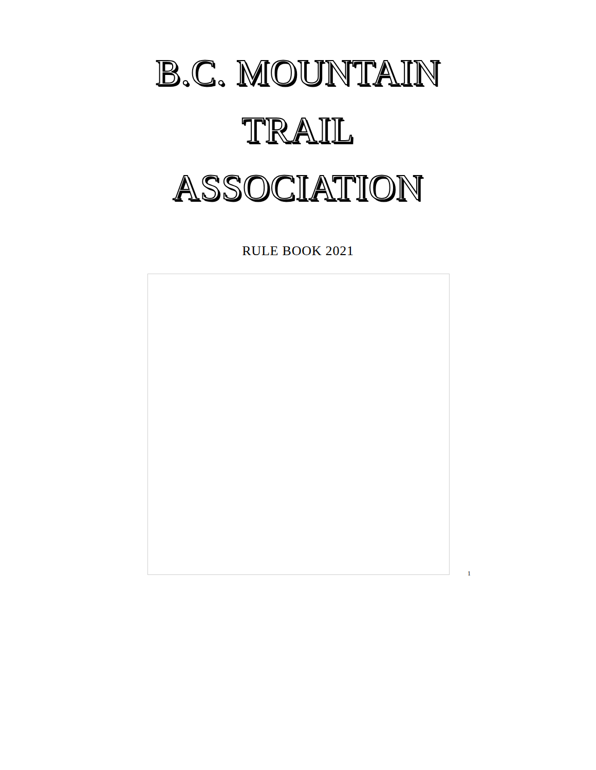B.C. Mountain
Trail
Association
Rule Book 2021
1